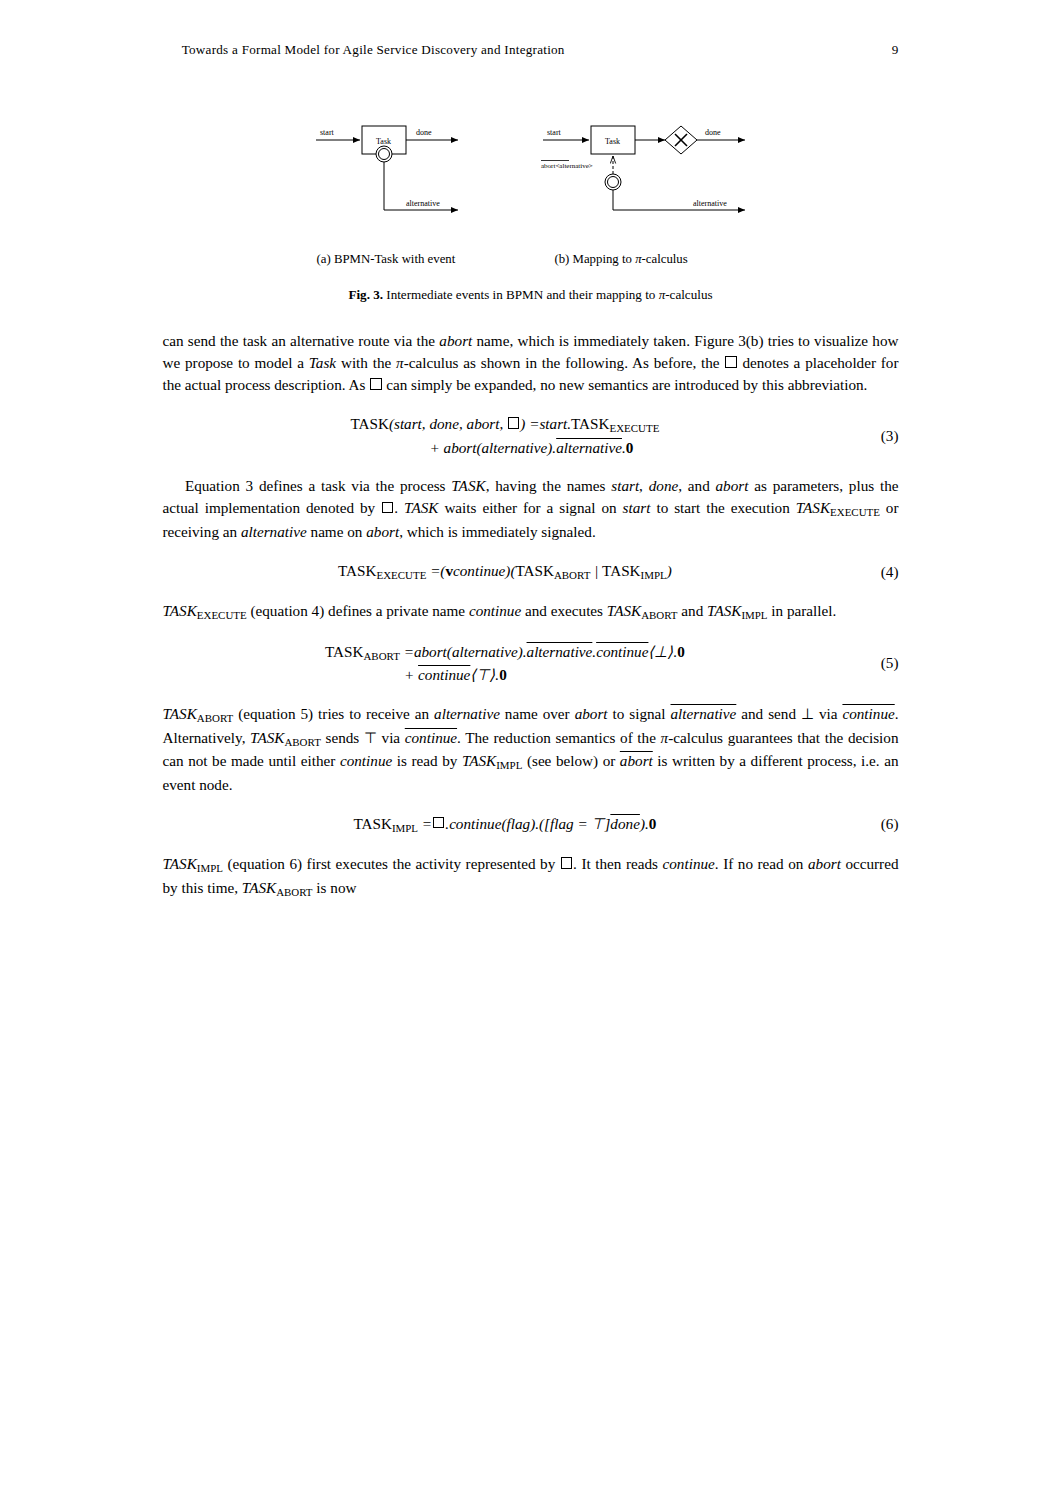Towards a Formal Model for Agile Service Discovery and Integration 9
start Task done alternative
(a) BPMN-Task with event
start Task done abort<alternative> alternative
(b) Mapping to π-calculus
Fig. 3. Intermediate events in BPMN and their mapping to π-calculus
can send the task an alternative route via the abort name, which is immediately taken. Figure 3(b) tries to visualize how we propose to model a Task with the π-calculus as shown in the following. As before, the denotes a placeholder for the actual process description. As can simply be expanded, no new semantics are introduced by this abbreviation.
TASK(start, done, abort, ) =start.TASK EXECUTE + abort(alternative).alternative.0
(3)
Equation 3 defines a task via the process TASK, having the names start, done, and abort as parameters, plus the actual implementation denoted by . TASK waits either for a signal on start to start the execution TASK EXECUTE or receiving an alternative name on abort, which is immediately signaled.
TASK EXECUTE =(vcontinue)(TASK ABORT | TASK IMPL)
(4)
TASK EXECUTE (equation 4) defines a private name continue and executes TASK ABORT and TASK IMPL in parallel.
TASK ABORT =abort(alternative).alternative.continue⟨⊥⟩.0 + continue⟨⊤⟩.0
(5)
TASK ABORT (equation 5) tries to receive an alternative name over abort to signal alternative and send ⊥ via continue. Alternatively, TASK ABORT sends ⊤ via continue. The reduction semantics of the π-calculus guarantees that the decision can not be made until either continue is read by TASK IMPL (see below) or abort is written by a different process, i.e. an event node.
TASK IMPL = .continue(flag).([flag = ⊤]done).0
(6)
TASK IMPL (equation 6) first executes the activity represented by . It then reads continue. If no read on abort occurred by this time, TASK ABORT is now